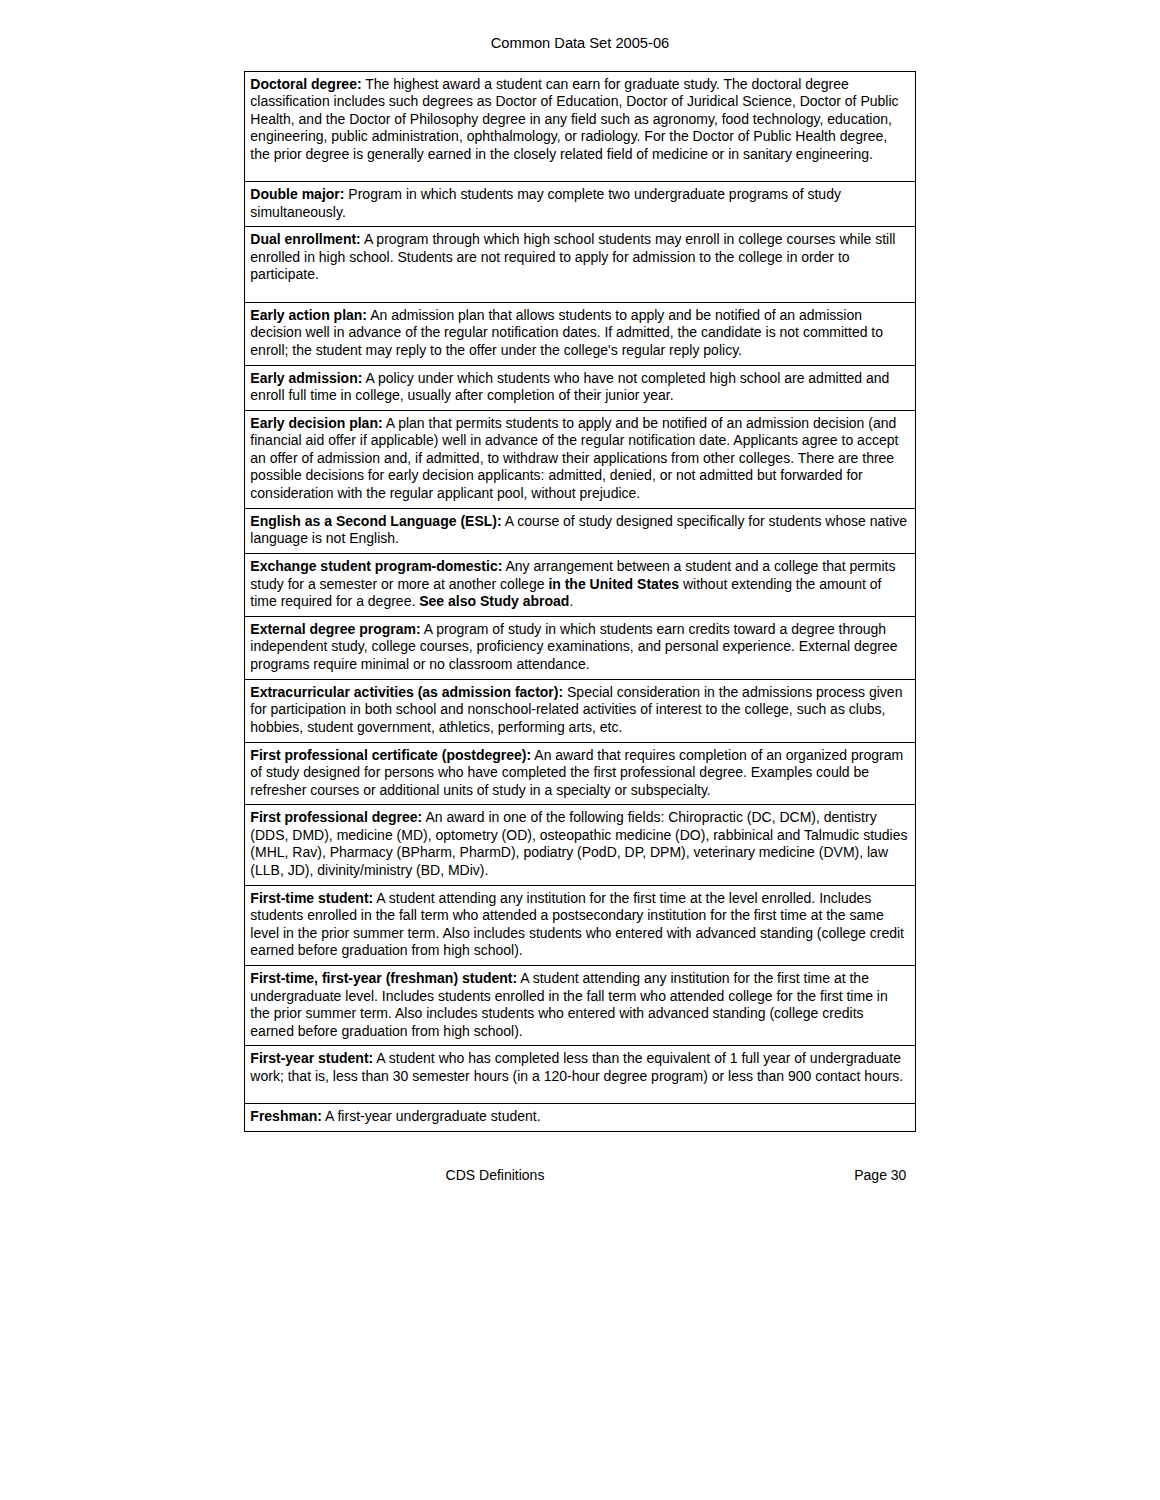Common Data Set 2005-06
| Doctoral degree: The highest award a student can earn for graduate study. The doctoral degree classification includes such degrees as Doctor of Education, Doctor of Juridical Science, Doctor of Public Health, and the Doctor of Philosophy degree in any field such as agronomy, food technology, education, engineering, public administration, ophthalmology, or radiology. For the Doctor of Public Health degree, the prior degree is generally earned in the closely related field of medicine or in sanitary engineering. |
| Double major: Program in which students may complete two undergraduate programs of study simultaneously. |
| Dual enrollment: A program through which high school students may enroll in college courses while still enrolled in high school. Students are not required to apply for admission to the college in order to participate. |
| Early action plan: An admission plan that allows students to apply and be notified of an admission decision well in advance of the regular notification dates. If admitted, the candidate is not committed to enroll; the student may reply to the offer under the college's regular reply policy. |
| Early admission: A policy under which students who have not completed high school are admitted and enroll full time in college, usually after completion of their junior year. |
| Early decision plan: A plan that permits students to apply and be notified of an admission decision (and financial aid offer if applicable) well in advance of the regular notification date. Applicants agree to accept an offer of admission and, if admitted, to withdraw their applications from other colleges. There are three possible decisions for early decision applicants: admitted, denied, or not admitted but forwarded for consideration with the regular applicant pool, without prejudice. |
| English as a Second Language (ESL): A course of study designed specifically for students whose native language is not English. |
| Exchange student program-domestic: Any arrangement between a student and a college that permits study for a semester or more at another college in the United States without extending the amount of time required for a degree. See also Study abroad . |
| External degree program: A program of study in which students earn credits toward a degree through independent study, college courses, proficiency examinations, and personal experience. External degree programs require minimal or no classroom attendance. |
| Extracurricular activities (as admission factor): Special consideration in the admissions process given for participation in both school and nonschool-related activities of interest to the college, such as clubs, hobbies, student government, athletics, performing arts, etc. |
| First professional certificate (postdegree): An award that requires completion of an organized program of study designed for persons who have completed the first professional degree. Examples could be refresher courses or additional units of study in a specialty or subspecialty. |
| First professional degree: An award in one of the following fields: Chiropractic (DC, DCM), dentistry (DDS, DMD), medicine (MD), optometry (OD), osteopathic medicine (DO), rabbinical and Talmudic studies (MHL, Rav), Pharmacy (BPharm, PharmD), podiatry (PodD, DP, DPM), veterinary medicine (DVM), law (LLB, JD), divinity/ministry (BD, MDiv). |
| First-time student: A student attending any institution for the first time at the level enrolled. Includes students enrolled in the fall term who attended a postsecondary institution for the first time at the same level in the prior summer term. Also includes students who entered with advanced standing (college credit earned before graduation from high school). |
| First-time, first-year (freshman) student: A student attending any institution for the first time at the undergraduate level. Includes students enrolled in the fall term who attended college for the first time in the prior summer term. Also includes students who entered with advanced standing (college credits earned before graduation from high school). |
| First-year student: A student who has completed less than the equivalent of 1 full year of undergraduate work; that is, less than 30 semester hours (in a 120-hour degree program) or less than 900 contact hours. |
| Freshman: A first-year undergraduate student. |
CDS Definitions
Page 30